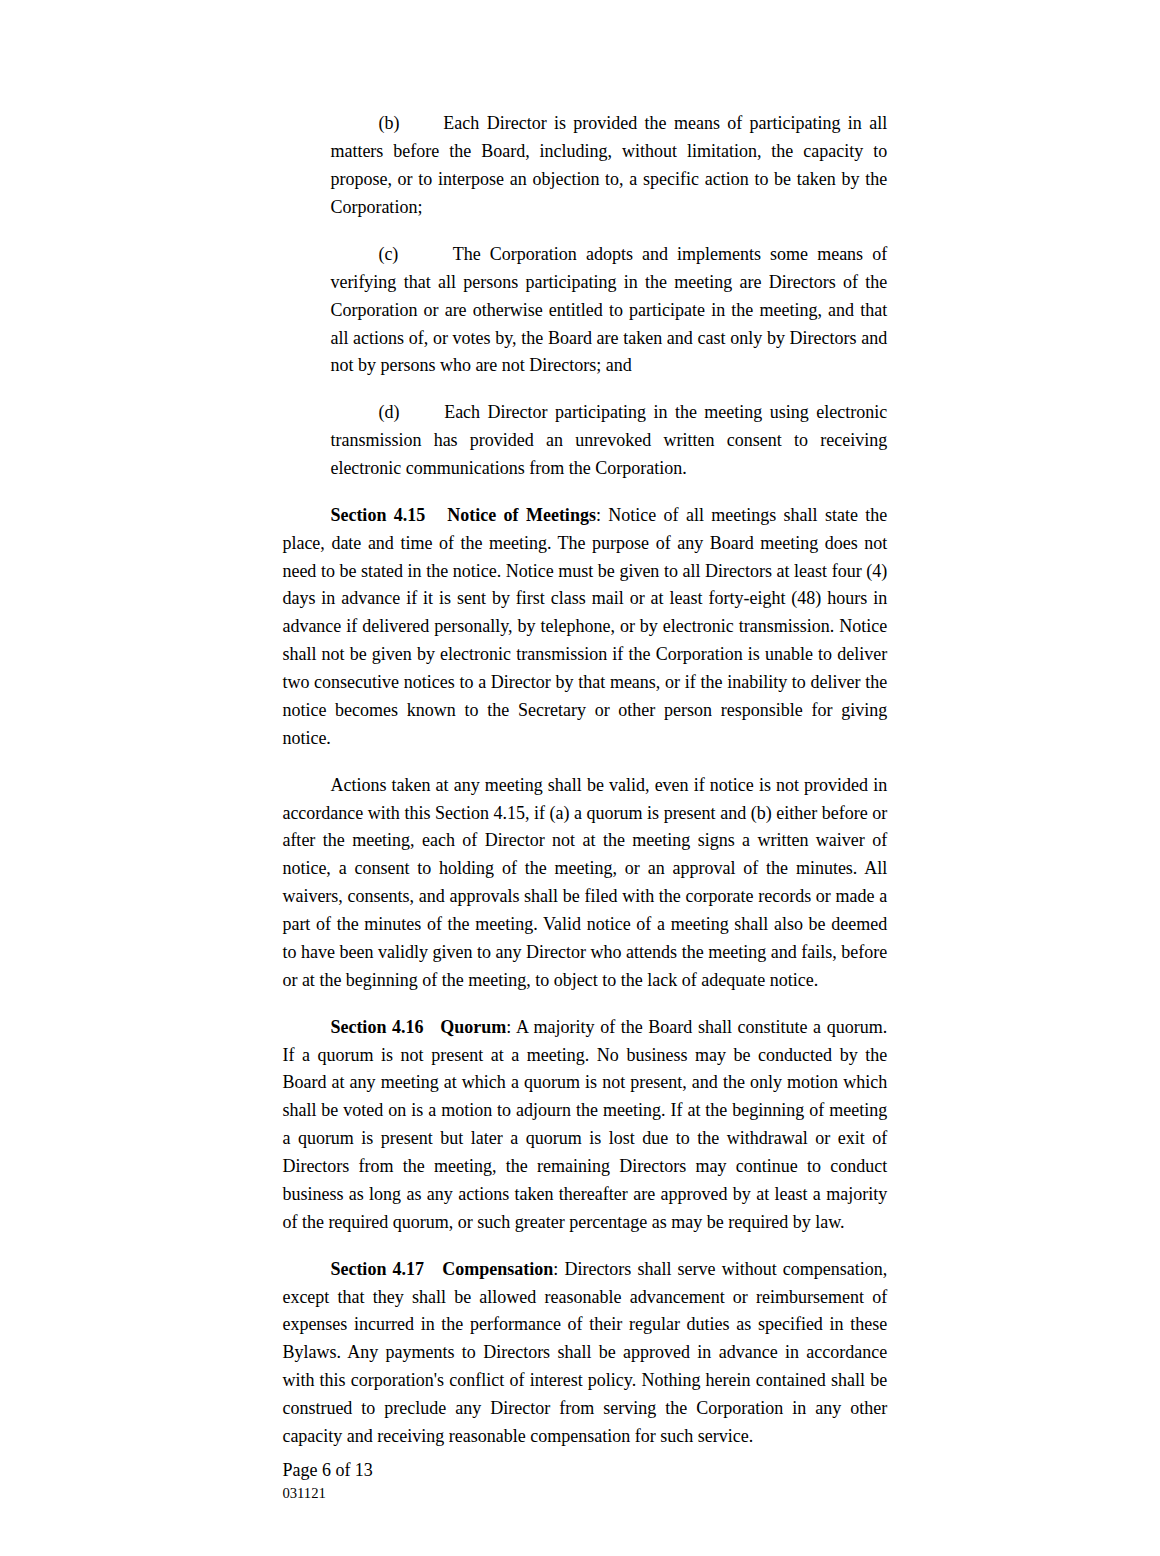(b) Each Director is provided the means of participating in all matters before the Board, including, without limitation, the capacity to propose, or to interpose an objection to, a specific action to be taken by the Corporation;
(c) The Corporation adopts and implements some means of verifying that all persons participating in the meeting are Directors of the Corporation or are otherwise entitled to participate in the meeting, and that all actions of, or votes by, the Board are taken and cast only by Directors and not by persons who are not Directors; and
(d) Each Director participating in the meeting using electronic transmission has provided an unrevoked written consent to receiving electronic communications from the Corporation.
Section 4.15 Notice of Meetings: Notice of all meetings shall state the place, date and time of the meeting. The purpose of any Board meeting does not need to be stated in the notice. Notice must be given to all Directors at least four (4) days in advance if it is sent by first class mail or at least forty-eight (48) hours in advance if delivered personally, by telephone, or by electronic transmission. Notice shall not be given by electronic transmission if the Corporation is unable to deliver two consecutive notices to a Director by that means, or if the inability to deliver the notice becomes known to the Secretary or other person responsible for giving notice.
Actions taken at any meeting shall be valid, even if notice is not provided in accordance with this Section 4.15, if (a) a quorum is present and (b) either before or after the meeting, each of Director not at the meeting signs a written waiver of notice, a consent to holding of the meeting, or an approval of the minutes. All waivers, consents, and approvals shall be filed with the corporate records or made a part of the minutes of the meeting. Valid notice of a meeting shall also be deemed to have been validly given to any Director who attends the meeting and fails, before or at the beginning of the meeting, to object to the lack of adequate notice.
Section 4.16 Quorum: A majority of the Board shall constitute a quorum. If a quorum is not present at a meeting. No business may be conducted by the Board at any meeting at which a quorum is not present, and the only motion which shall be voted on is a motion to adjourn the meeting. If at the beginning of meeting a quorum is present but later a quorum is lost due to the withdrawal or exit of Directors from the meeting, the remaining Directors may continue to conduct business as long as any actions taken thereafter are approved by at least a majority of the required quorum, or such greater percentage as may be required by law.
Section 4.17 Compensation: Directors shall serve without compensation, except that they shall be allowed reasonable advancement or reimbursement of expenses incurred in the performance of their regular duties as specified in these Bylaws. Any payments to Directors shall be approved in advance in accordance with this corporation's conflict of interest policy. Nothing herein contained shall be construed to preclude any Director from serving the Corporation in any other capacity and receiving reasonable compensation for such service.
Page 6 of 13
031121